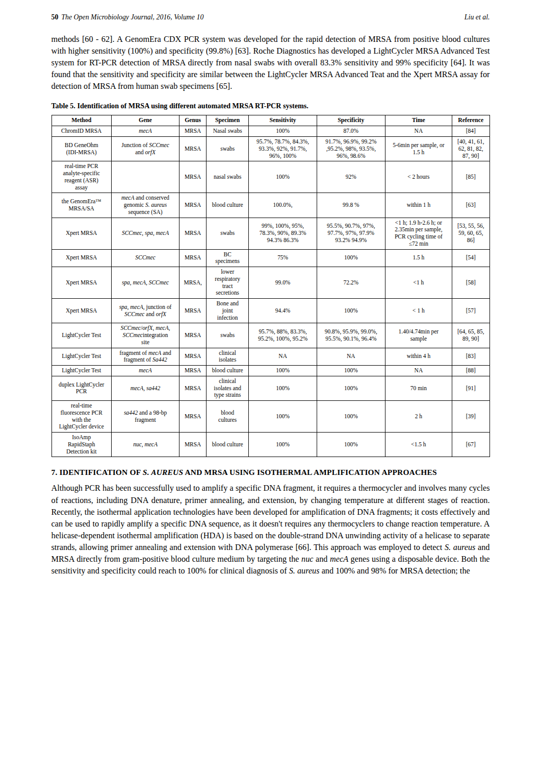50 The Open Microbiology Journal, 2016, Volume 10
Liu et al.
methods [60 - 62]. A GenomEra CDX PCR system was developed for the rapid detection of MRSA from positive blood cultures with higher sensitivity (100%) and specificity (99.8%) [63]. Roche Diagnostics has developed a LightCycler MRSA Advanced Test system for RT-PCR detection of MRSA directly from nasal swabs with overall 83.3% sensitivity and 99% specificity [64]. It was found that the sensitivity and specificity are similar between the LightCycler MRSA Advanced Teat and the Xpert MRSA assay for detection of MRSA from human swab specimens [65].
Table 5. Identification of MRSA using different automated MRSA RT-PCR systems.
| Method | Gene | Genus | Specimen | Sensitivity | Specificity | Time | Reference |
| --- | --- | --- | --- | --- | --- | --- | --- |
| ChromID MRSA | mecA | MRSA | Nasal swabs | 100% | 87.0% | NA | [84] |
| BD GeneOhm (IDI-MRSA) | Junction of SCCmec and orfX | MRSA | swabs | 95.7%, 78.7%, 84.3%, 93.3%, 92%, 91.7%, 96%, 100% | 91.7%, 96.9%, 99.2% ,95.2%, 98%, 93.5%, 96%, 98.6% | 5-6min per sample, or 1.5 h | [40, 41, 61, 62, 81, 82, 87, 90] |
| real-time PCR analyte-specific reagent (ASR) assay | | MRSA | nasal swabs | 100% | 92% | < 2 hours | [85] |
| the GenomEra™ MRSA/SA | mecA and conserved genomic S. aureus sequence (SA) | MRSA | blood culture | 100.0%, | 99.8 % | within 1 h | [63] |
| Xpert MRSA | SCCmec, spa, mecA | MRSA | swabs | 99%, 100%, 95%, 78.3%, 90%, 89.3% 94.3% 86.3% | 95.5%, 90.7%, 97%, 97.7%, 97%, 97.9% 93.2% 94.9% | <1 h; 1.9 h-2.6 h; or 2.35min per sample, PCR cycling time of ≤72 min | [53, 55, 56, 59, 60, 65, 86] |
| Xpert MRSA | SCCmec | MRSA | BC specimens | 75% | 100% | 1.5 h | [54] |
| Xpert MRSA | spa , mecA , SCCmec | MRSA, | lower respiratory tract secretions | 99.0% | 72.2% | <1 h | [58] |
| Xpert MRSA | spa , mecA , junction of SCCmec and orfX | MRSA | Bone and joint infection | 94.4% | 100% | < 1 h | [57] |
| LightCycler Test | SCCmec / orfX , mecA , SCCmec integration site | MRSA | swabs | 95.7%, 88%, 83.3%, 95.2%, 100%, 95.2% | 90.8%, 95.9%, 99.0%, 95.5%, 90.1%, 96.4% | 1.40/4.74min per sample | [64, 65, 85, 89, 90] |
| LightCycler Test | fragment of mecA and fragment of Sa442 | MRSA | clinical isolates | NA | NA | within 4 h | [83] |
| LightCycler Test | mecA | MRSA | blood culture | 100% | 100% | NA | [88] |
| duplex LightCycler PCR | mecA, sa442 | MRSA | clinical isolates and type strains | 100% | 100% | 70 min | [91] |
| real-time fluorescence PCR with the LightCycler device | sa442 and a 98-bp fragment | MRSA | blood cultures | 100% | 100% | 2 h | [39] |
| IsoAmp RapidStaph Detection kit | nuc , mecA | MRSA | blood culture | 100% | 100% | <1.5 h | [67] |
7. Identification of S. aureus and MRSA using isothermal amplification approaches
Although PCR has been successfully used to amplify a specific DNA fragment, it requires a thermocycler and involves many cycles of reactions, including DNA denature, primer annealing, and extension, by changing temperature at different stages of reaction. Recently, the isothermal application technologies have been developed for amplification of DNA fragments; it costs effectively and can be used to rapidly amplify a specific DNA sequence, as it doesn't requires any thermocyclers to change reaction temperature. A helicase-dependent isothermal amplification (HDA) is based on the double-strand DNA unwinding activity of a helicase to separate strands, allowing primer annealing and extension with DNA polymerase [66]. This approach was employed to detect S. aureus and MRSA directly from gram-positive blood culture medium by targeting the nuc and mecA genes using a disposable device. Both the sensitivity and specificity could reach to 100% for clinical diagnosis of S. aureus and 100% and 98% for MRSA detection; the